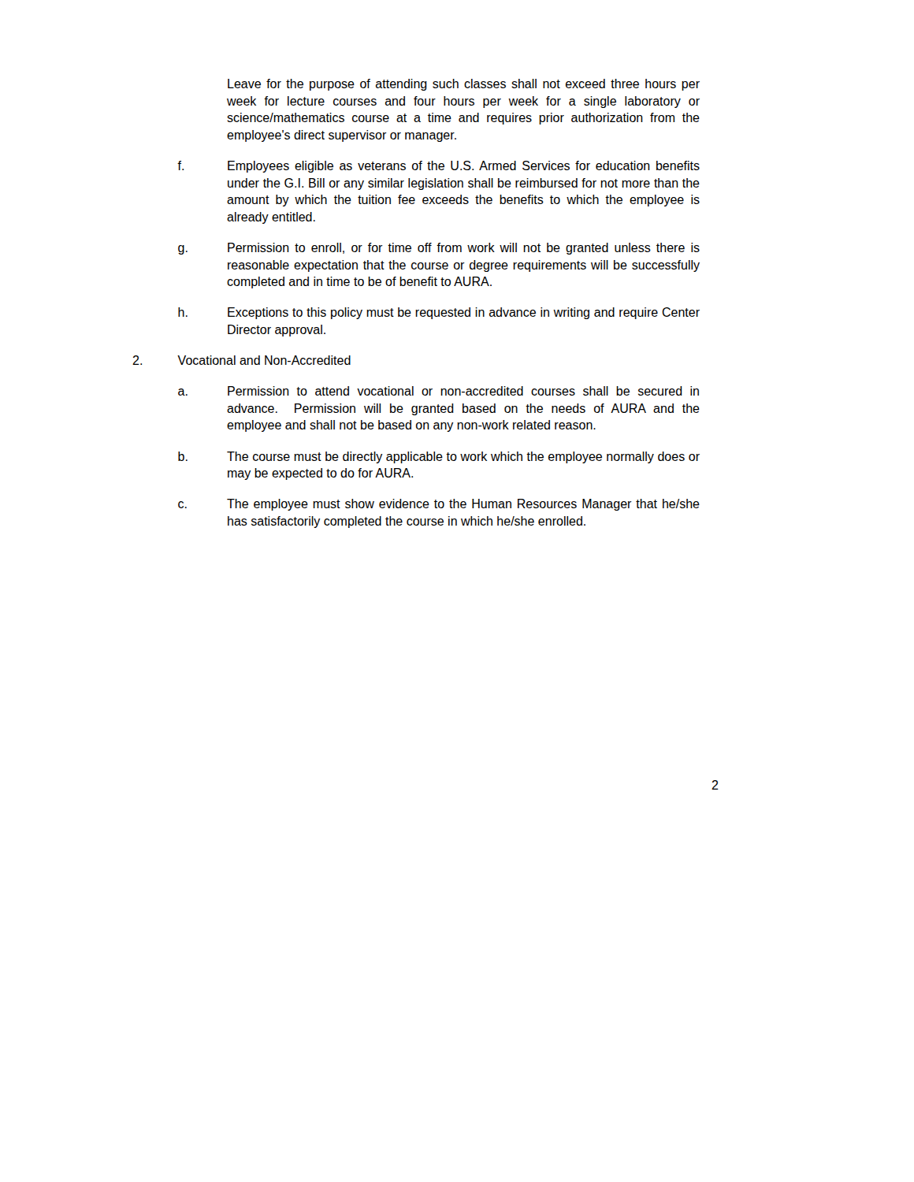Leave for the purpose of attending such classes shall not exceed three hours per week for lecture courses and four hours per week for a single laboratory or science/mathematics course at a time and requires prior authorization from the employee's direct supervisor or manager.
f.
Employees eligible as veterans of the U.S. Armed Services for education benefits under the G.I. Bill or any similar legislation shall be reimbursed for not more than the amount by which the tuition fee exceeds the benefits to which the employee is already entitled.
g.
Permission to enroll, or for time off from work will not be granted unless there is reasonable expectation that the course or degree requirements will be successfully completed and in time to be of benefit to AURA.
h.
Exceptions to this policy must be requested in advance in writing and require Center Director approval.
2.
Vocational and Non-Accredited
a.
Permission to attend vocational or non-accredited courses shall be secured in advance. Permission will be granted based on the needs of AURA and the employee and shall not be based on any non-work related reason.
b.
The course must be directly applicable to work which the employee normally does or may be expected to do for AURA.
c.
The employee must show evidence to the Human Resources Manager that he/she has satisfactorily completed the course in which he/she enrolled.
2